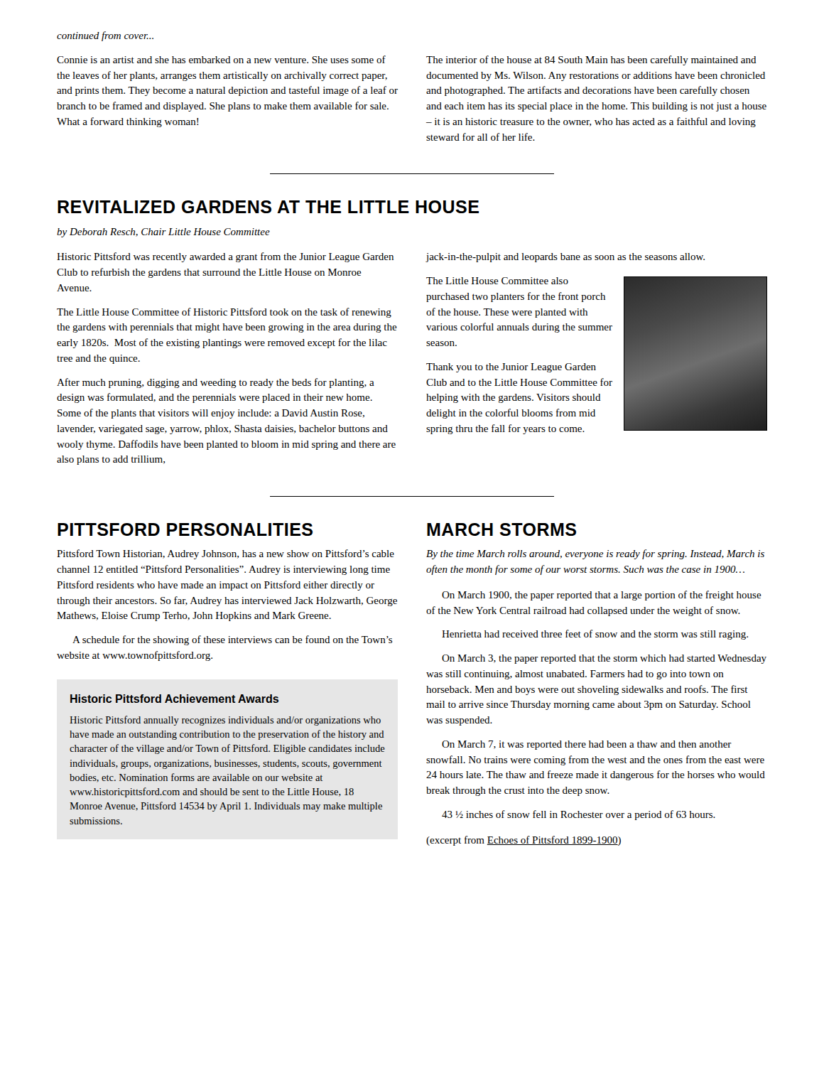continued from cover...
Connie is an artist and she has embarked on a new venture. She uses some of the leaves of her plants, arranges them artistically on archivally correct paper, and prints them. They become a natural depiction and tasteful image of a leaf or branch to be framed and displayed. She plans to make them available for sale. What a forward thinking woman!
The interior of the house at 84 South Main has been carefully maintained and documented by Ms. Wilson. Any restorations or additions have been chronicled and photographed. The artifacts and decorations have been carefully chosen and each item has its special place in the home. This building is not just a house – it is an historic treasure to the owner, who has acted as a faithful and loving steward for all of her life.
REVITALIZED GARDENS AT THE LITTLE HOUSE
by Deborah Resch, Chair Little House Committee
Historic Pittsford was recently awarded a grant from the Junior League Garden Club to refurbish the gardens that surround the Little House on Monroe Avenue.
The Little House Committee of Historic Pittsford took on the task of renewing the gardens with perennials that might have been growing in the area during the early 1820s. Most of the existing plantings were removed except for the lilac tree and the quince.
After much pruning, digging and weeding to ready the beds for planting, a design was formulated, and the perennials were placed in their new home. Some of the plants that visitors will enjoy include: a David Austin Rose, lavender, variegated sage, yarrow, phlox, Shasta daisies, bachelor buttons and wooly thyme. Daffodils have been planted to bloom in mid spring and there are also plans to add trillium,
jack-in-the-pulpit and leopards bane as soon as the seasons allow.
The Little House Committee also purchased two planters for the front porch of the house. These were planted with various colorful annuals during the summer season.
Thank you to the Junior League Garden Club and to the Little House Committee for helping with the gardens. Visitors should delight in the colorful blooms from mid spring thru the fall for years to come.
PITTSFORD PERSONALITIES
Pittsford Town Historian, Audrey Johnson, has a new show on Pittsford’s cable channel 12 entitled “Pittsford Personalities”. Audrey is interviewing long time Pittsford residents who have made an impact on Pittsford either directly or through their ancestors. So far, Audrey has interviewed Jack Holzwarth, George Mathews, Eloise Crump Terho, John Hopkins and Mark Greene.
A schedule for the showing of these interviews can be found on the Town’s website at www.townofpittsford.org.
Historic Pittsford Achievement Awards
Historic Pittsford annually recognizes individuals and/or organizations who have made an outstanding contribution to the preservation of the history and character of the village and/or Town of Pittsford. Eligible candidates include individuals, groups, organizations, businesses, students, scouts, government bodies, etc. Nomination forms are available on our website at www.historicpittsford.com and should be sent to the Little House, 18 Monroe Avenue, Pittsford 14534 by April 1. Individuals may make multiple submissions.
MARCH STORMS
By the time March rolls around, everyone is ready for spring. Instead, March is often the month for some of our worst storms. Such was the case in 1900…
On March 1900, the paper reported that a large portion of the freight house of the New York Central railroad had collapsed under the weight of snow.
Henrietta had received three feet of snow and the storm was still raging.
On March 3, the paper reported that the storm which had started Wednesday was still continuing, almost unabated. Farmers had to go into town on horseback. Men and boys were out shoveling sidewalks and roofs. The first mail to arrive since Thursday morning came about 3pm on Saturday. School was suspended.
On March 7, it was reported there had been a thaw and then another snowfall. No trains were coming from the west and the ones from the east were 24 hours late. The thaw and freeze made it dangerous for the horses who would break through the crust into the deep snow.
43 ½ inches of snow fell in Rochester over a period of 63 hours.
(excerpt from Echoes of Pittsford 1899-1900)